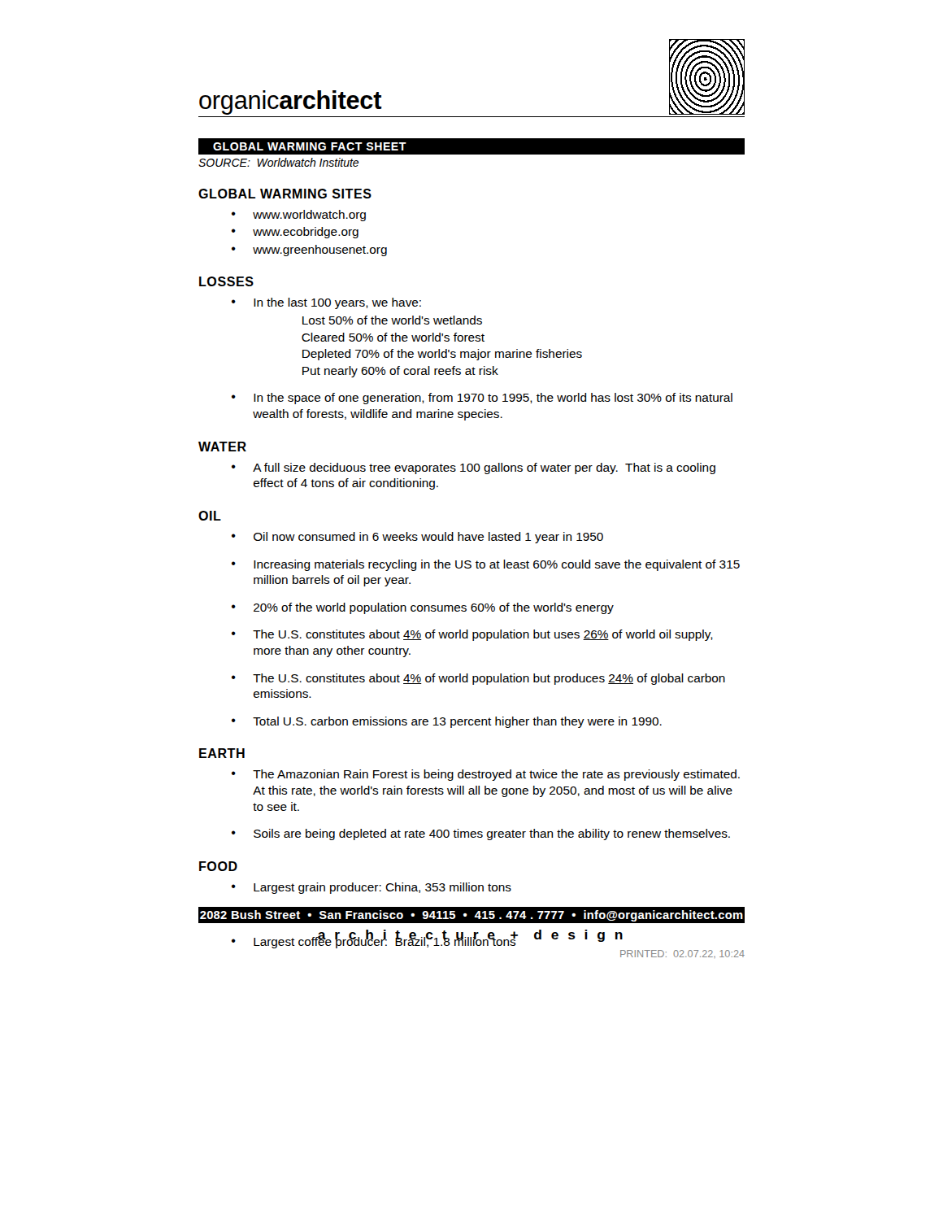organic architect
GLOBAL WARMING FACT SHEET
SOURCE: Worldwatch Institute
GLOBAL WARMING SITES
www.worldwatch.org
www.ecobridge.org
www.greenhousenet.org
LOSSES
In the last 100 years, we have:
Lost 50% of the world's wetlands
Cleared 50% of the world's forest
Depleted 70% of the world's major marine fisheries
Put nearly 60% of coral reefs at risk
In the space of one generation, from 1970 to 1995, the world has lost 30% of its natural wealth of forests, wildlife and marine species.
WATER
A full size deciduous tree evaporates 100 gallons of water per day. That is a cooling effect of 4 tons of air conditioning.
OIL
Oil now consumed in 6 weeks would have lasted 1 year in 1950
Increasing materials recycling in the US to at least 60% could save the equivalent of 315 million barrels of oil per year.
20% of the world population consumes 60% of the world's energy
The U.S. constitutes about 4% of world population but uses 26% of world oil supply, more than any other country.
The U.S. constitutes about 4% of world population but produces 24% of global carbon emissions.
Total U.S. carbon emissions are 13 percent higher than they were in 1990.
EARTH
The Amazonian Rain Forest is being destroyed at twice the rate as previously estimated. At this rate, the world's rain forests will all be gone by 2050, and most of us will be alive to see it.
Soils are being depleted at rate 400 times greater than the ability to renew themselves.
FOOD
Largest grain producer: China, 353 million tons
Largest producer of milk: India, 79 million tons
Largest coffee producer: Brazil, 1.8 million tons
2082 Bush Street • San Francisco • 94115 • 415 . 474 . 7777 • info@organicarchitect.com
a r c h i t e c t u r e + d e s i g n
PRINTED: 02.07.22, 10:24